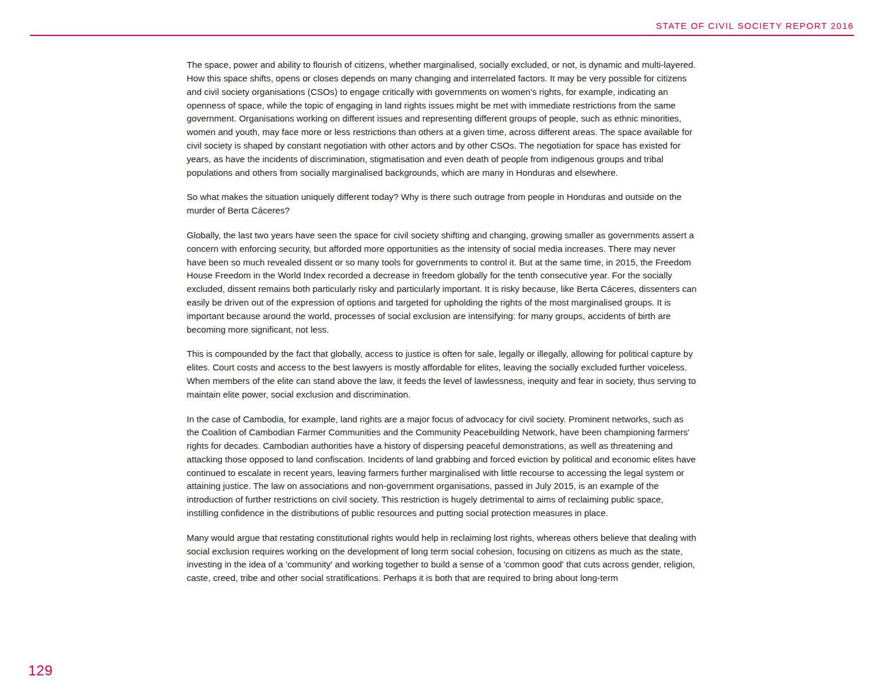State of Civil Society Report 2016
The space, power and ability to flourish of citizens, whether marginalised, socially excluded, or not, is dynamic and multi-layered. How this space shifts, opens or closes depends on many changing and interrelated factors. It may be very possible for citizens and civil society organisations (CSOs) to engage critically with governments on women's rights, for example, indicating an openness of space, while the topic of engaging in land rights issues might be met with immediate restrictions from the same government. Organisations working on different issues and representing different groups of people, such as ethnic minorities, women and youth, may face more or less restrictions than others at a given time, across different areas. The space available for civil society is shaped by constant negotiation with other actors and by other CSOs. The negotiation for space has existed for years, as have the incidents of discrimination, stigmatisation and even death of people from indigenous groups and tribal populations and others from socially marginalised backgrounds, which are many in Honduras and elsewhere.
So what makes the situation uniquely different today? Why is there such outrage from people in Honduras and outside on the murder of Berta Cáceres?
Globally, the last two years have seen the space for civil society shifting and changing, growing smaller as governments assert a concern with enforcing security, but afforded more opportunities as the intensity of social media increases. There may never have been so much revealed dissent or so many tools for governments to control it. But at the same time, in 2015, the Freedom House Freedom in the World Index recorded a decrease in freedom globally for the tenth consecutive year. For the socially excluded, dissent remains both particularly risky and particularly important. It is risky because, like Berta Cáceres, dissenters can easily be driven out of the expression of options and targeted for upholding the rights of the most marginalised groups. It is important because around the world, processes of social exclusion are intensifying: for many groups, accidents of birth are becoming more significant, not less.
This is compounded by the fact that globally, access to justice is often for sale, legally or illegally, allowing for political capture by elites. Court costs and access to the best lawyers is mostly affordable for elites, leaving the socially excluded further voiceless. When members of the elite can stand above the law, it feeds the level of lawlessness, inequity and fear in society, thus serving to maintain elite power, social exclusion and discrimination.
In the case of Cambodia, for example, land rights are a major focus of advocacy for civil society. Prominent networks, such as the Coalition of Cambodian Farmer Communities and the Community Peacebuilding Network, have been championing farmers' rights for decades. Cambodian authorities have a history of dispersing peaceful demonstrations, as well as threatening and attacking those opposed to land confiscation. Incidents of land grabbing and forced eviction by political and economic elites have continued to escalate in recent years, leaving farmers further marginalised with little recourse to accessing the legal system or attaining justice. The law on associations and non-government organisations, passed in July 2015, is an example of the introduction of further restrictions on civil society. This restriction is hugely detrimental to aims of reclaiming public space, instilling confidence in the distributions of public resources and putting social protection measures in place.
Many would argue that restating constitutional rights would help in reclaiming lost rights, whereas others believe that dealing with social exclusion requires working on the development of long term social cohesion, focusing on citizens as much as the state, investing in the idea of a 'community' and working together to build a sense of a 'common good' that cuts across gender, religion, caste, creed, tribe and other social stratifications. Perhaps it is both that are required to bring about long-term
129